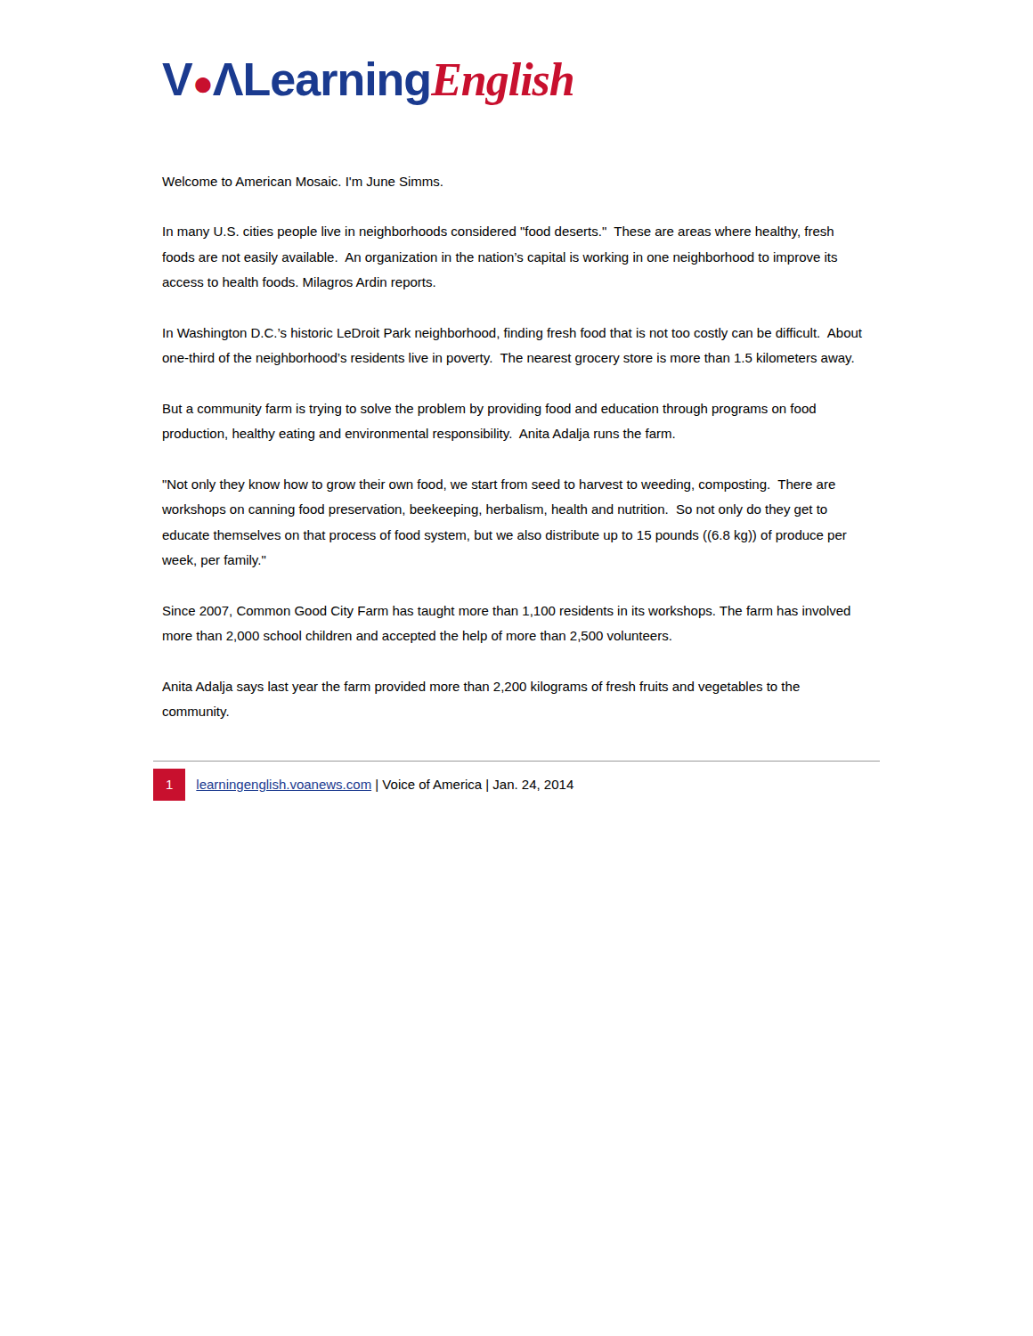V●ΛLearning English
Welcome to American Mosaic. I'm June Simms.
In many U.S. cities people live in neighborhoods considered "food deserts." These are areas where healthy, fresh foods are not easily available. An organization in the nation’s capital is working in one neighborhood to improve its access to health foods. Milagros Ardin reports.
In Washington D.C.’s historic LeDroit Park neighborhood, finding fresh food that is not too costly can be difficult. About one-third of the neighborhood’s residents live in poverty. The nearest grocery store is more than 1.5 kilometers away.
But a community farm is trying to solve the problem by providing food and education through programs on food production, healthy eating and environmental responsibility. Anita Adalja runs the farm.
"Not only they know how to grow their own food, we start from seed to harvest to weeding, composting. There are workshops on canning food preservation, beekeeping, herbalism, health and nutrition. So not only do they get to educate themselves on that process of food system, but we also distribute up to 15 pounds ((6.8 kg)) of produce per week, per family."
Since 2007, Common Good City Farm has taught more than 1,100 residents in its workshops. The farm has involved more than 2,000 school children and accepted the help of more than 2,500 volunteers.
Anita Adalja says last year the farm provided more than 2,200 kilograms of fresh fruits and vegetables to the community.
1 learningenglish.voanews.com | Voice of America | Jan. 24, 2014